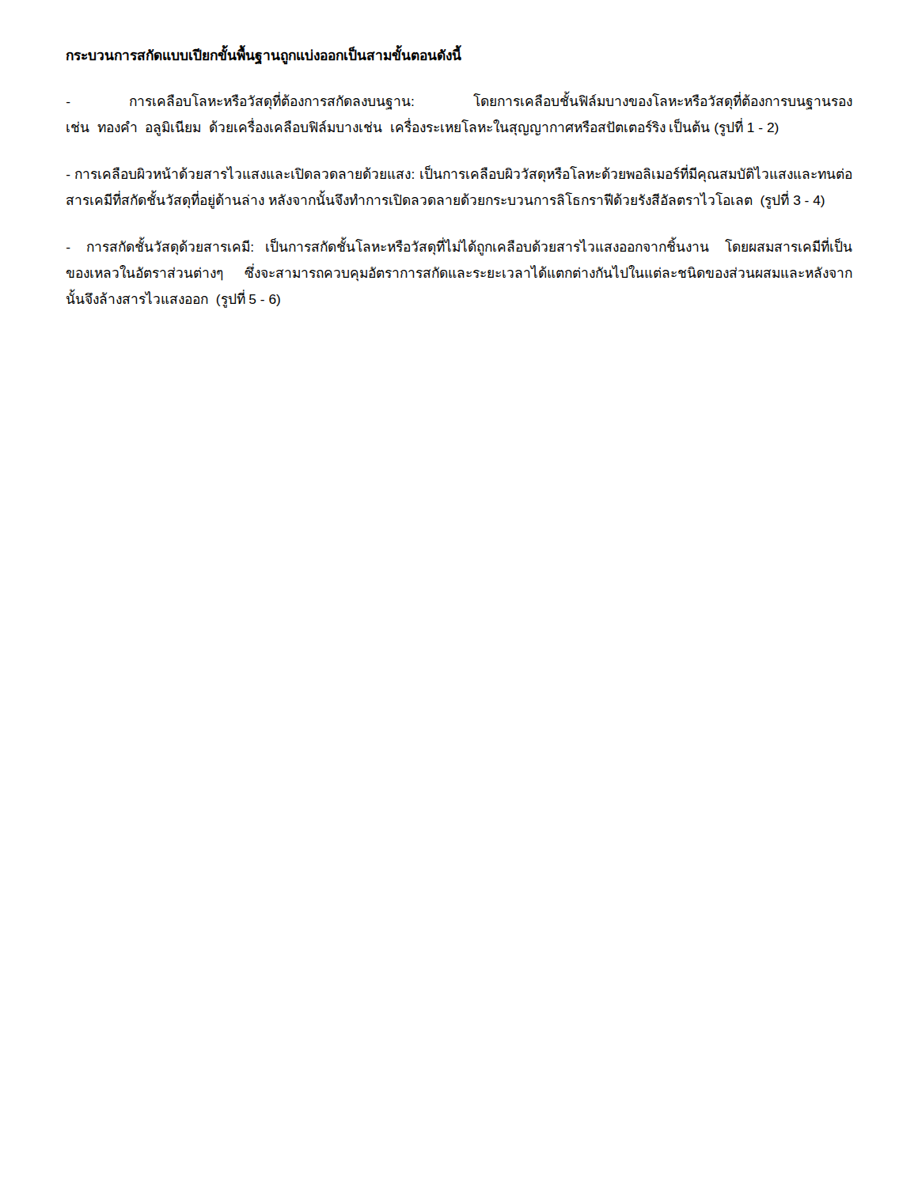กระบวนการสกัดแบบเปียกขั้นพื้นฐานถูกแบ่งออกเป็นสามขั้นตอนดังนี้
- การเคลือบโลหะหรือวัสดุที่ต้องการสกัดลงบนฐาน: โดยการเคลือบชั้นฟิล์มบางของโลหะหรือวัสดุที่ต้องการบนฐานรองเช่น ทองคำ อลูมิเนียม ด้วยเครื่องเคลือบฟิล์มบางเช่น เครื่องระเหยโลหะในสุญญากาศหรือสปัตเตอร์ริง เป็นต้น (รูปที่ 1 - 2)
- การเคลือบผิวหน้าด้วยสารไวแสงและเปิดลวดลายด้วยแสง: เป็นการเคลือบผิววัสดุหรือโลหะด้วยพอลิเมอร์ที่มีคุณสมบัติไวแสงและทนต่อสารเคมีที่สกัดชั้นวัสดุที่อยู่ด้านล่าง หลังจากนั้นจึงทำการเปิดลวดลายด้วยกระบวนการลิโธกราฟีด้วยรังสีอัลตราไวโอเลต (รูปที่ 3 - 4)
- การสกัดชั้นวัสดุด้วยสารเคมี: เป็นการสกัดชั้นโลหะหรือวัสดุที่ไม่ได้ถูกเคลือบด้วยสารไวแสงออกจากชิ้นงาน โดยผสมสารเคมีที่เป็นของเหลวในอัตราส่วนต่างๆ ซึ่งจะสามารถควบคุมอัตราการสกัดและระยะเวลาได้แตกต่างกันไปในแต่ละชนิดของส่วนผสมและหลังจากนั้นจึงล้างสารไวแสงออก (รูปที่ 5 - 6)